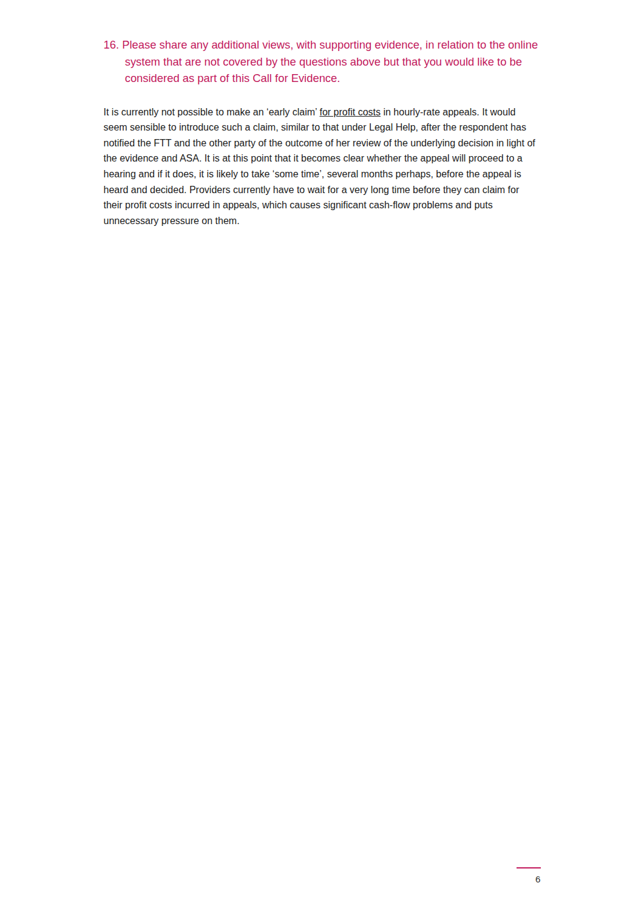16. Please share any additional views, with supporting evidence, in relation to the online system that are not covered by the questions above but that you would like to be considered as part of this Call for Evidence.
It is currently not possible to make an ‘early claim’ for profit costs in hourly-rate appeals. It would seem sensible to introduce such a claim, similar to that under Legal Help, after the respondent has notified the FTT and the other party of the outcome of her review of the underlying decision in light of the evidence and ASA. It is at this point that it becomes clear whether the appeal will proceed to a hearing and if it does, it is likely to take ‘some time’, several months perhaps, before the appeal is heard and decided. Providers currently have to wait for a very long time before they can claim for their profit costs incurred in appeals, which causes significant cash-flow problems and puts unnecessary pressure on them.
6